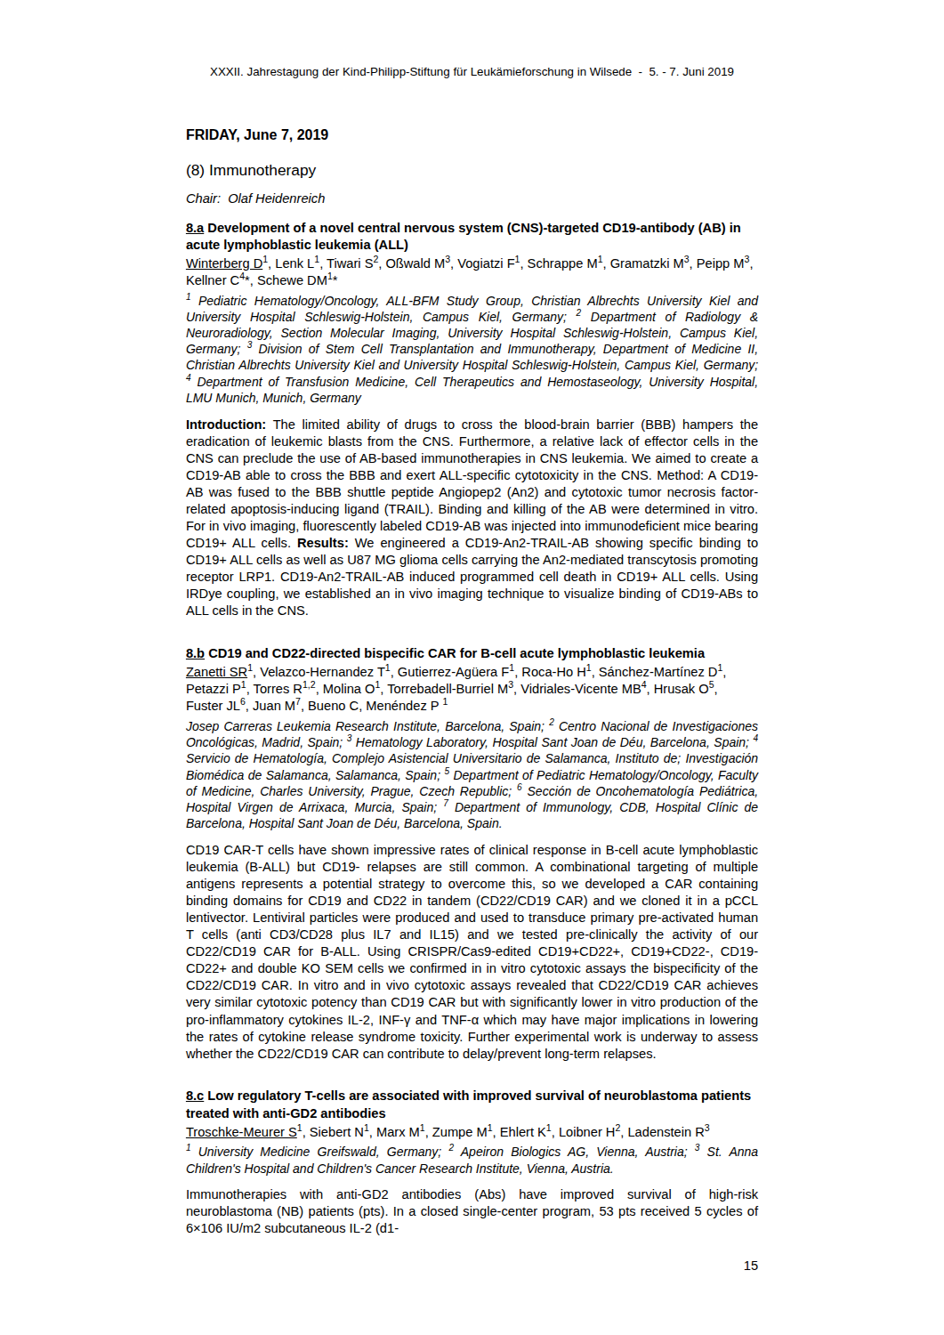XXXII. Jahrestagung der Kind-Philipp-Stiftung für Leukämieforschung in Wilsede - 5. - 7. Juni 2019
FRIDAY, June 7, 2019
(8) Immunotherapy
Chair: Olaf Heidenreich
8.a Development of a novel central nervous system (CNS)-targeted CD19-antibody (AB) in acute lymphoblastic leukemia (ALL)
Winterberg D1, Lenk L1, Tiwari S2, Oßwald M3, Vogiatzi F1, Schrappe M1, Gramatzki M3, Peipp M3, Kellner C4*, Schewe DM1*
1 Pediatric Hematology/Oncology, ALL-BFM Study Group, Christian Albrechts University Kiel and University Hospital Schleswig-Holstein, Campus Kiel, Germany; 2 Department of Radiology & Neuroradiology, Section Molecular Imaging, University Hospital Schleswig-Holstein, Campus Kiel, Germany; 3 Division of Stem Cell Transplantation and Immunotherapy, Department of Medicine II, Christian Albrechts University Kiel and University Hospital Schleswig-Holstein, Campus Kiel, Germany; 4 Department of Transfusion Medicine, Cell Therapeutics and Hemostaseology, University Hospital, LMU Munich, Munich, Germany
Introduction: The limited ability of drugs to cross the blood-brain barrier (BBB) hampers the eradication of leukemic blasts from the CNS. Furthermore, a relative lack of effector cells in the CNS can preclude the use of AB-based immunotherapies in CNS leukemia. We aimed to create a CD19-AB able to cross the BBB and exert ALL-specific cytotoxicity in the CNS. Method: A CD19-AB was fused to the BBB shuttle peptide Angiopep2 (An2) and cytotoxic tumor necrosis factor-related apoptosis-inducing ligand (TRAIL). Binding and killing of the AB were determined in vitro. For in vivo imaging, fluorescently labeled CD19-AB was injected into immunodeficient mice bearing CD19+ ALL cells. Results: We engineered a CD19-An2-TRAIL-AB showing specific binding to CD19+ ALL cells as well as U87 MG glioma cells carrying the An2-mediated transcytosis promoting receptor LRP1. CD19-An2-TRAIL-AB induced programmed cell death in CD19+ ALL cells. Using IRDye coupling, we established an in vivo imaging technique to visualize binding of CD19-ABs to ALL cells in the CNS.
8.b CD19 and CD22-directed bispecific CAR for B-cell acute lymphoblastic leukemia
Zanetti SR1, Velazco-Hernandez T1, Gutierrez-Agüera F1, Roca-Ho H1, Sánchez-Martínez D1, Petazzi P1, Torres R1,2, Molina O1, Torrebadell-Burriel M3, Vidriales-Vicente MB4, Hrusak O5, Fuster JL6, Juan M7, Bueno C, Menéndez P 1
Josep Carreras Leukemia Research Institute, Barcelona, Spain; 2 Centro Nacional de Investigaciones Oncológicas, Madrid, Spain; 3 Hematology Laboratory, Hospital Sant Joan de Déu, Barcelona, Spain; 4 Servicio de Hematología, Complejo Asistencial Universitario de Salamanca, Instituto de; Investigación Biomédica de Salamanca, Salamanca, Spain; 5 Department of Pediatric Hematology/Oncology, Faculty of Medicine, Charles University, Prague, Czech Republic; 6 Sección de Oncohematología Pediátrica, Hospital Virgen de Arrixaca, Murcia, Spain; 7 Department of Immunology, CDB, Hospital Clínic de Barcelona, Hospital Sant Joan de Déu, Barcelona, Spain.
CD19 CAR-T cells have shown impressive rates of clinical response in B-cell acute lymphoblastic leukemia (B-ALL) but CD19- relapses are still common. A combinational targeting of multiple antigens represents a potential strategy to overcome this, so we developed a CAR containing binding domains for CD19 and CD22 in tandem (CD22/CD19 CAR) and we cloned it in a pCCL lentivector. Lentiviral particles were produced and used to transduce primary pre-activated human T cells (anti CD3/CD28 plus IL7 and IL15) and we tested pre-clinically the activity of our CD22/CD19 CAR for B-ALL. Using CRISPR/Cas9-edited CD19+CD22+, CD19+CD22-, CD19-CD22+ and double KO SEM cells we confirmed in in vitro cytotoxic assays the bispecificity of the CD22/CD19 CAR. In vitro and in vivo cytotoxic assays revealed that CD22/CD19 CAR achieves very similar cytotoxic potency than CD19 CAR but with significantly lower in vitro production of the pro-inflammatory cytokines IL-2, INF-γ and TNF-α which may have major implications in lowering the rates of cytokine release syndrome toxicity. Further experimental work is underway to assess whether the CD22/CD19 CAR can contribute to delay/prevent long-term relapses.
8.c Low regulatory T-cells are associated with improved survival of neuroblastoma patients treated with anti-GD2 antibodies
Troschke-Meurer S1, Siebert N1, Marx M1, Zumpe M1, Ehlert K1, Loibner H2, Ladenstein R3
1 University Medicine Greifswald, Germany; 2 Apeiron Biologics AG, Vienna, Austria; 3 St. Anna Children's Hospital and Children's Cancer Research Institute, Vienna, Austria.
Immunotherapies with anti-GD2 antibodies (Abs) have improved survival of high-risk neuroblastoma (NB) patients (pts). In a closed single-center program, 53 pts received 5 cycles of 6×106 IU/m2 subcutaneous IL-2 (d1-
15